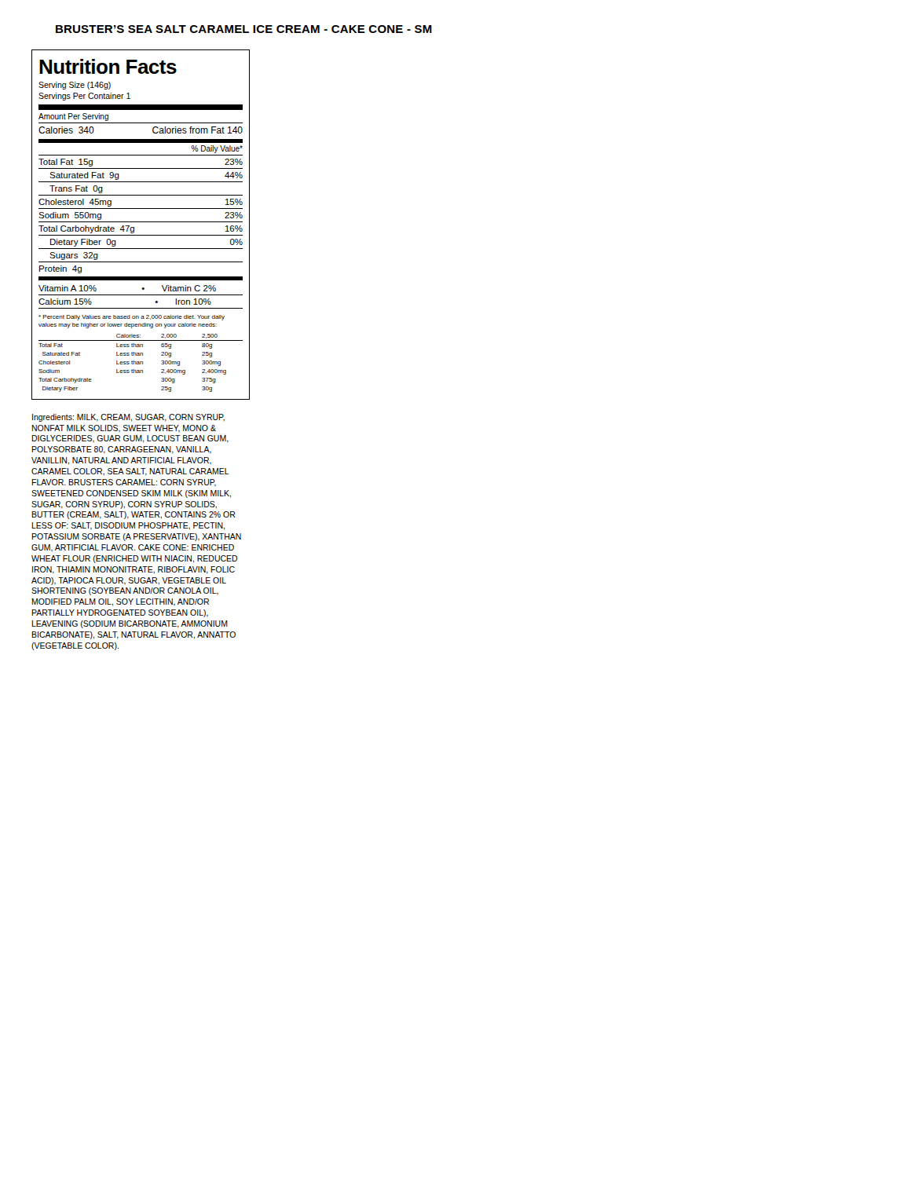BRUSTER’S SEA SALT CARAMEL ICE CREAM - CAKE CONE - SM
Nutrition Facts
Serving Size (146g)
Servings Per Container 1
Amount Per Serving
| Calories 340 | Calories from Fat 140 |
| % Daily Value* |
| Total Fat 15g | 23% |
| Saturated Fat 9g | 44% |
| Trans Fat 0g | |
| Cholesterol 45mg | 15% |
| Sodium 550mg | 23% |
| Total Carbohydrate 47g | 16% |
| Dietary Fiber 0g | 0% |
| Sugars 32g | |
| Protein 4g | |
| Vitamin A 10% | • | Vitamin C 2% |
| Calcium 15% | • | Iron 10% |
* Percent Daily Values are based on a 2,000 calorie diet. Your daily values may be higher or lower depending on your calorie needs:
| | Calories: | 2,000 | 2,500 |
| Total Fat | Less than | 65g | 80g |
| Saturated Fat | Less than | 20g | 25g |
| Cholesterol | Less than | 300mg | 300mg |
| Sodium | Less than | 2,400mg | 2,400mg |
| Total Carbohydrate | | 300g | 375g |
| Dietary Fiber | | 25g | 30g |
Ingredients: MILK, CREAM, SUGAR, CORN SYRUP, NONFAT MILK SOLIDS, SWEET WHEY, MONO & DIGLYCERIDES, GUAR GUM, LOCUST BEAN GUM, POLYSORBATE 80, CARRAGEENAN, VANILLA, VANILLIN, NATURAL AND ARTIFICIAL FLAVOR, CARAMEL COLOR, SEA SALT, NATURAL CARAMEL FLAVOR. BRUSTERS CARAMEL: CORN SYRUP, SWEETENED CONDENSED SKIM MILK (SKIM MILK, SUGAR, CORN SYRUP), CORN SYRUP SOLIDS, BUTTER (CREAM, SALT), WATER, CONTAINS 2% OR LESS OF: SALT, DISODIUM PHOSPHATE, PECTIN, POTASSIUM SORBATE (A PRESERVATIVE), XANTHAN GUM, ARTIFICIAL FLAVOR. CAKE CONE: ENRICHED WHEAT FLOUR (ENRICHED WITH NIACIN, REDUCED IRON, THIAMIN MONONITRATE, RIBOFLAVIN, FOLIC ACID), TAPIOCA FLOUR, SUGAR, VEGETABLE OIL SHORTENING (SOYBEAN AND/OR CANOLA OIL, MODIFIED PALM OIL, SOY LECITHIN, AND/OR PARTIALLY HYDROGENATED SOYBEAN OIL), LEAVENING (SODIUM BICARBONATE, AMMONIUM BICARBONATE), SALT, NATURAL FLAVOR, ANNATTO (VEGETABLE COLOR).